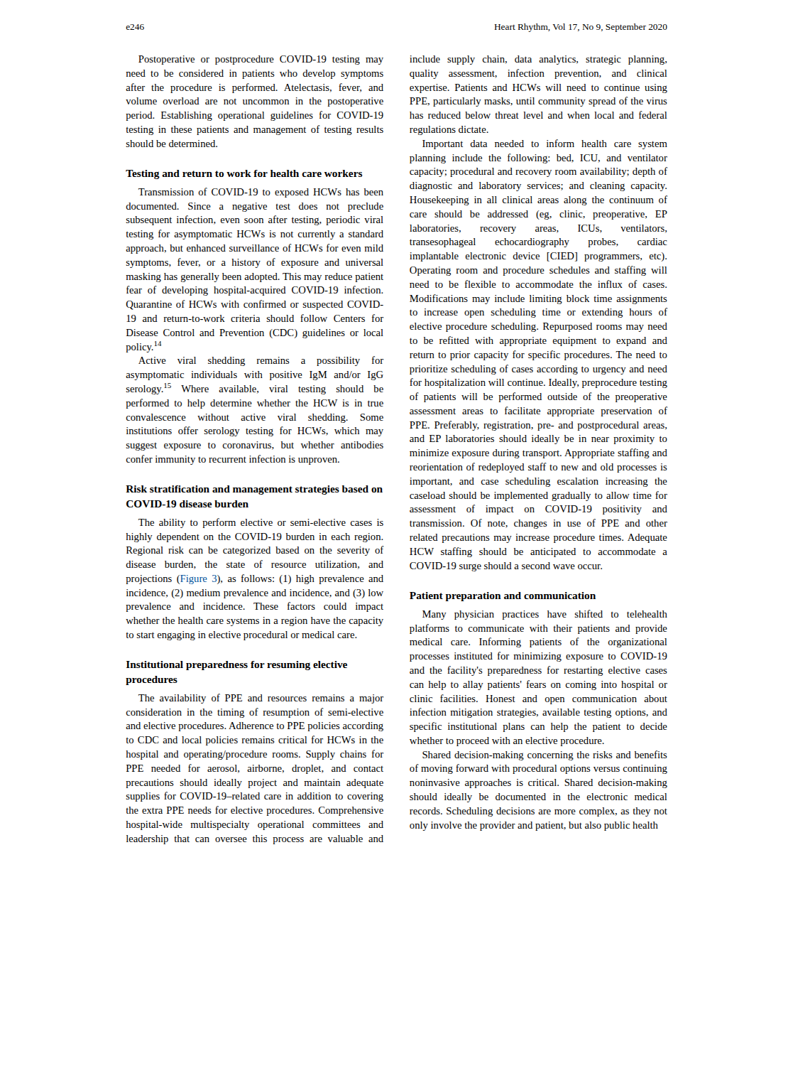e246 Heart Rhythm, Vol 17, No 9, September 2020
Postoperative or postprocedure COVID-19 testing may need to be considered in patients who develop symptoms after the procedure is performed. Atelectasis, fever, and volume overload are not uncommon in the postoperative period. Establishing operational guidelines for COVID-19 testing in these patients and management of testing results should be determined.
Testing and return to work for health care workers
Transmission of COVID-19 to exposed HCWs has been documented. Since a negative test does not preclude subsequent infection, even soon after testing, periodic viral testing for asymptomatic HCWs is not currently a standard approach, but enhanced surveillance of HCWs for even mild symptoms, fever, or a history of exposure and universal masking has generally been adopted. This may reduce patient fear of developing hospital-acquired COVID-19 infection. Quarantine of HCWs with confirmed or suspected COVID-19 and return-to-work criteria should follow Centers for Disease Control and Prevention (CDC) guidelines or local policy.14
Active viral shedding remains a possibility for asymptomatic individuals with positive IgM and/or IgG serology.15 Where available, viral testing should be performed to help determine whether the HCW is in true convalescence without active viral shedding. Some institutions offer serology testing for HCWs, which may suggest exposure to coronavirus, but whether antibodies confer immunity to recurrent infection is unproven.
Risk stratification and management strategies based on COVID-19 disease burden
The ability to perform elective or semi-elective cases is highly dependent on the COVID-19 burden in each region. Regional risk can be categorized based on the severity of disease burden, the state of resource utilization, and projections (Figure 3), as follows: (1) high prevalence and incidence, (2) medium prevalence and incidence, and (3) low prevalence and incidence. These factors could impact whether the health care systems in a region have the capacity to start engaging in elective procedural or medical care.
Institutional preparedness for resuming elective procedures
The availability of PPE and resources remains a major consideration in the timing of resumption of semi-elective and elective procedures. Adherence to PPE policies according to CDC and local policies remains critical for HCWs in the hospital and operating/procedure rooms. Supply chains for PPE needed for aerosol, airborne, droplet, and contact precautions should ideally project and maintain adequate supplies for COVID-19–related care in addition to covering the extra PPE needs for elective procedures. Comprehensive hospital-wide multispecialty operational committees and leadership that can oversee this process are valuable and include supply chain, data analytics, strategic planning, quality assessment, infection prevention, and clinical expertise. Patients and HCWs will need to continue using PPE, particularly masks, until community spread of the virus has reduced below threat level and when local and federal regulations dictate.
Important data needed to inform health care system planning include the following: bed, ICU, and ventilator capacity; procedural and recovery room availability; depth of diagnostic and laboratory services; and cleaning capacity. Housekeeping in all clinical areas along the continuum of care should be addressed (eg, clinic, preoperative, EP laboratories, recovery areas, ICUs, ventilators, transesophageal echocardiography probes, cardiac implantable electronic device [CIED] programmers, etc). Operating room and procedure schedules and staffing will need to be flexible to accommodate the influx of cases. Modifications may include limiting block time assignments to increase open scheduling time or extending hours of elective procedure scheduling. Repurposed rooms may need to be refitted with appropriate equipment to expand and return to prior capacity for specific procedures. The need to prioritize scheduling of cases according to urgency and need for hospitalization will continue. Ideally, preprocedure testing of patients will be performed outside of the preoperative assessment areas to facilitate appropriate preservation of PPE. Preferably, registration, pre- and postprocedural areas, and EP laboratories should ideally be in near proximity to minimize exposure during transport. Appropriate staffing and reorientation of redeployed staff to new and old processes is important, and case scheduling escalation increasing the caseload should be implemented gradually to allow time for assessment of impact on COVID-19 positivity and transmission. Of note, changes in use of PPE and other related precautions may increase procedure times. Adequate HCW staffing should be anticipated to accommodate a COVID-19 surge should a second wave occur.
Patient preparation and communication
Many physician practices have shifted to telehealth platforms to communicate with their patients and provide medical care. Informing patients of the organizational processes instituted for minimizing exposure to COVID-19 and the facility's preparedness for restarting elective cases can help to allay patients' fears on coming into hospital or clinic facilities. Honest and open communication about infection mitigation strategies, available testing options, and specific institutional plans can help the patient to decide whether to proceed with an elective procedure.
Shared decision-making concerning the risks and benefits of moving forward with procedural options versus continuing noninvasive approaches is critical. Shared decision-making should ideally be documented in the electronic medical records. Scheduling decisions are more complex, as they not only involve the provider and patient, but also public health